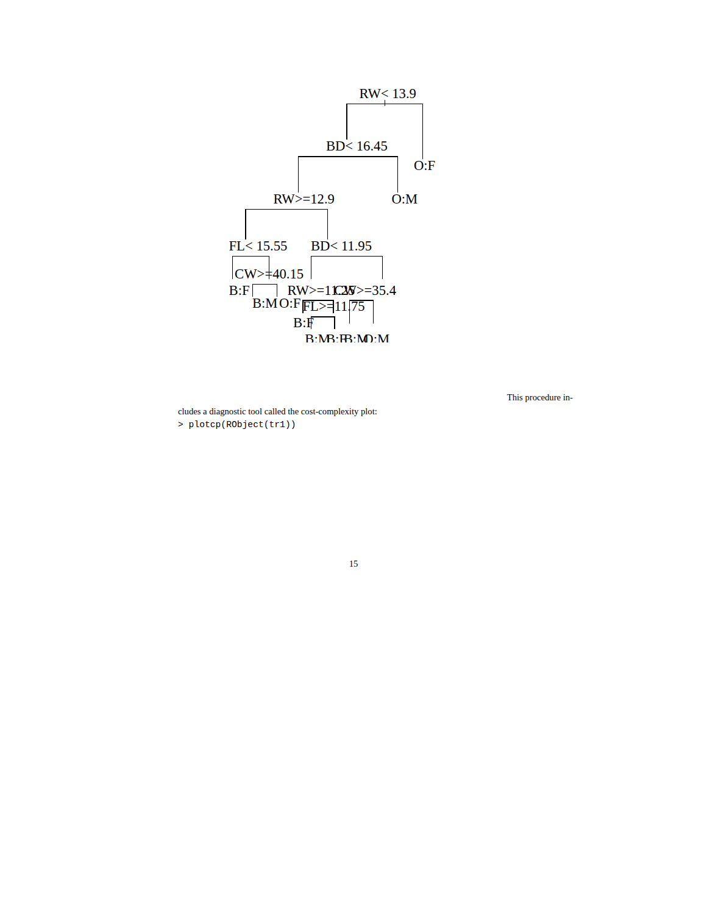RW< 13.9
BD< 16.45
O:F RW>=12.9
O:M FL< 15.55
BD< 11.95
CW>=40.15
B:F B:M O:F terminals B:M O:F RW>=11.25
CW>=35.4
FL>=11.75
B:F B:M B:F B:M O:M
This procedure in-
cludes a diagnostic tool called the cost-complexity plot:
> plotcp(RObject(tr1))
15